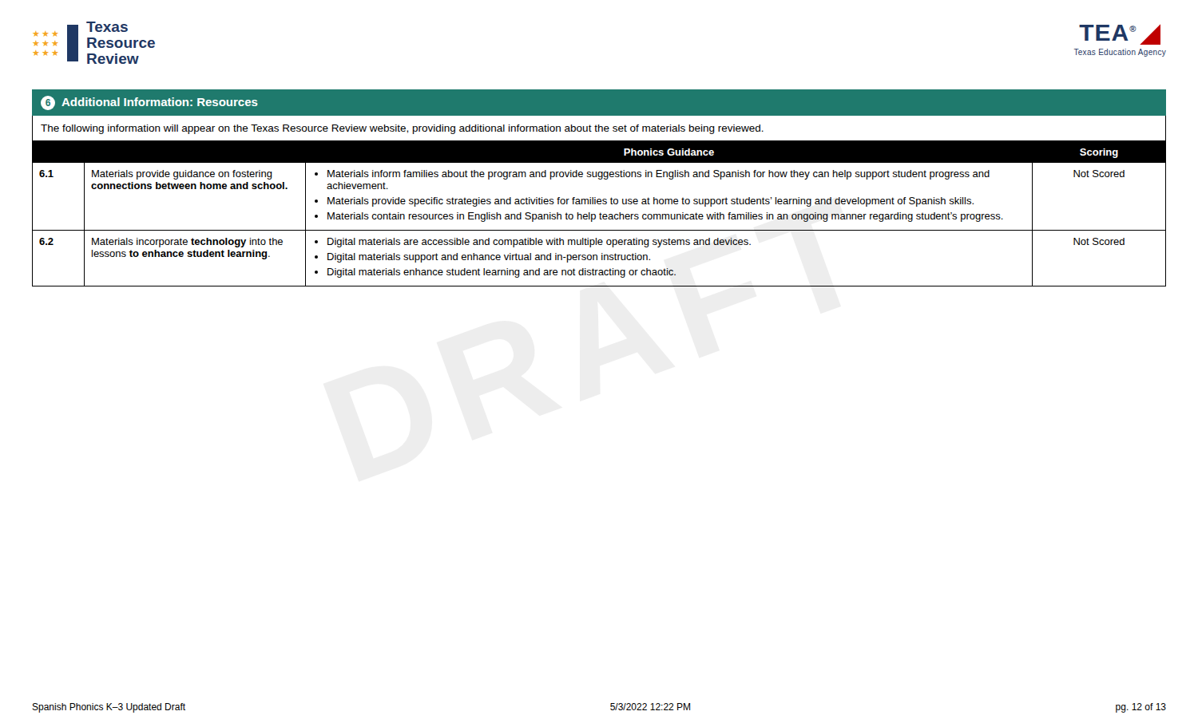DRAFT
★★★ ★★★ ★★★
Texas
Resource
Review
TEA®
Texas Education Agency
6 Additional Information: Resources
The following information will appear on the Texas Resource Review website, providing additional information about the set of materials being reviewed.
| | Phonics Guidance | Scoring |
| --- | --- | --- |
| 6.1 | Materials provide guidance on fostering connections between home and school. | Materials inform families about the program and provide suggestions in English and Spanish for how they can help support student progress and achievement. Materials provide specific strategies and activities for families to use at home to support students’ learning and development of Spanish skills. Materials contain resources in English and Spanish to help teachers communicate with families in an ongoing manner regarding student’s progress. | Not Scored |
| 6.2 | Materials incorporate technology into the lessons to enhance student learning . | Digital materials are accessible and compatible with multiple operating systems and devices. Digital materials support and enhance virtual and in-person instruction. Digital materials enhance student learning and are not distracting or chaotic. | Not Scored |
Spanish Phonics K–3 Updated Draft
5/3/2022 12:22 PM
pg. 12 of 13